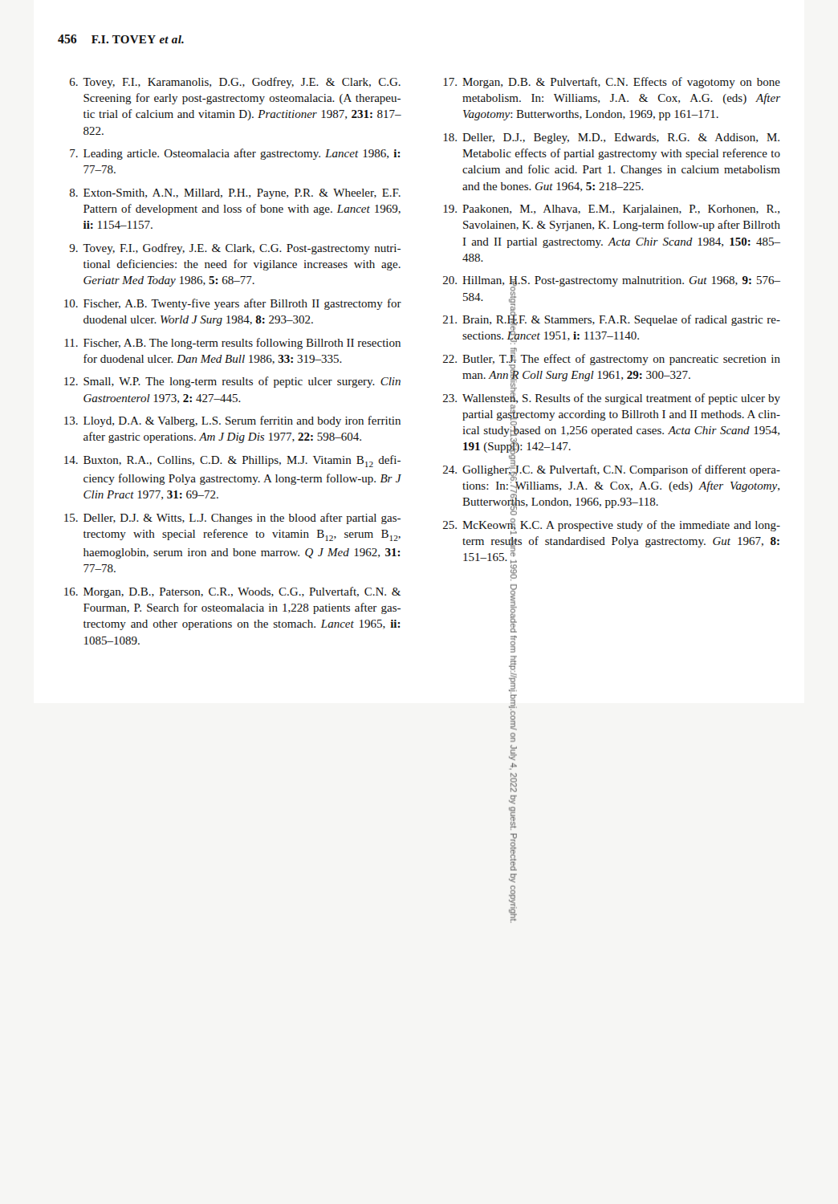456 F.I. TOVEY et al.
Tovey, F.I., Karamanolis, D.G., Godfrey, J.E. & Clark, C.G. Screening for early post-gastrectomy osteomalacia. (A therapeutic trial of calcium and vitamin D). Practitioner 1987, 231: 817–822.
Leading article. Osteomalacia after gastrectomy. Lancet 1986, i: 77–78.
Exton-Smith, A.N., Millard, P.H., Payne, P.R. & Wheeler, E.F. Pattern of development and loss of bone with age. Lancet 1969, ii: 1154–1157.
Tovey, F.I., Godfrey, J.E. & Clark, C.G. Post-gastrectomy nutritional deficiencies: the need for vigilance increases with age. Geriatr Med Today 1986, 5: 68–77.
Fischer, A.B. Twenty-five years after Billroth II gastrectomy for duodenal ulcer. World J Surg 1984, 8: 293–302.
Fischer, A.B. The long-term results following Billroth II resection for duodenal ulcer. Dan Med Bull 1986, 33: 319–335.
Small, W.P. The long-term results of peptic ulcer surgery. Clin Gastroenterol 1973, 2: 427–445.
Lloyd, D.A. & Valberg, L.S. Serum ferritin and body iron ferritin after gastric operations. Am J Dig Dis 1977, 22: 598–604.
Buxton, R.A., Collins, C.D. & Phillips, M.J. Vitamin B12 deficiency following Polya gastrectomy. A long-term follow-up. Br J Clin Pract 1977, 31: 69–72.
Deller, D.J. & Witts, L.J. Changes in the blood after partial gastrectomy with special reference to vitamin B12, serum B12, haemoglobin, serum iron and bone marrow. Q J Med 1962, 31: 77–78.
Morgan, D.B., Paterson, C.R., Woods, C.G., Pulvertaft, C.N. & Fourman, P. Search for osteomalacia in 1,228 patients after gastrectomy and other operations on the stomach. Lancet 1965, ii: 1085–1089.
Morgan, D.B. & Pulvertaft, C.N. Effects of vagotomy on bone metabolism. In: Williams, J.A. & Cox, A.G. (eds) After Vagotomy: Butterworths, London, 1969, pp 161–171.
Deller, D.J., Begley, M.D., Edwards, R.G. & Addison, M. Metabolic effects of partial gastrectomy with special reference to calcium and folic acid. Part 1. Changes in calcium metabolism and the bones. Gut 1964, 5: 218–225.
Paakonen, M., Alhava, E.M., Karjalainen, P., Korhonen, R., Savolainen, K. & Syrjanen, K. Long-term follow-up after Billroth I and II partial gastrectomy. Acta Chir Scand 1984, 150: 485–488.
Hillman, H.S. Post-gastrectomy malnutrition. Gut 1968, 9: 576–584.
Brain, R.H.F. & Stammers, F.A.R. Sequelae of radical gastric resections. Lancet 1951, i: 1137–1140.
Butler, T.J. The effect of gastrectomy on pancreatic secretion in man. Ann R Coll Surg Engl 1961, 29: 300–327.
Wallensten, S. Results of the surgical treatment of peptic ulcer by partial gastrectomy according to Billroth I and II methods. A clinical study based on 1,256 operated cases. Acta Chir Scand 1954, 191 (Suppl): 142–147.
Golligher, J.C. & Pulvertaft, C.N. Comparison of different operations: In: Williams, J.A. & Cox, A.G. (eds) After Vagotomy, Butterworths, London, 1966, pp.93–118.
McKeown, K.C. A prospective study of the immediate and long-term results of standardised Polya gastrectomy. Gut 1967, 8: 151–165.
Postgrad Med J: first published as 10.1136/pgmj.66.776.450 on 1 June 1990. Downloaded from http://pmj.bmj.com/ on July 4, 2022 by guest. Protected by copyright.